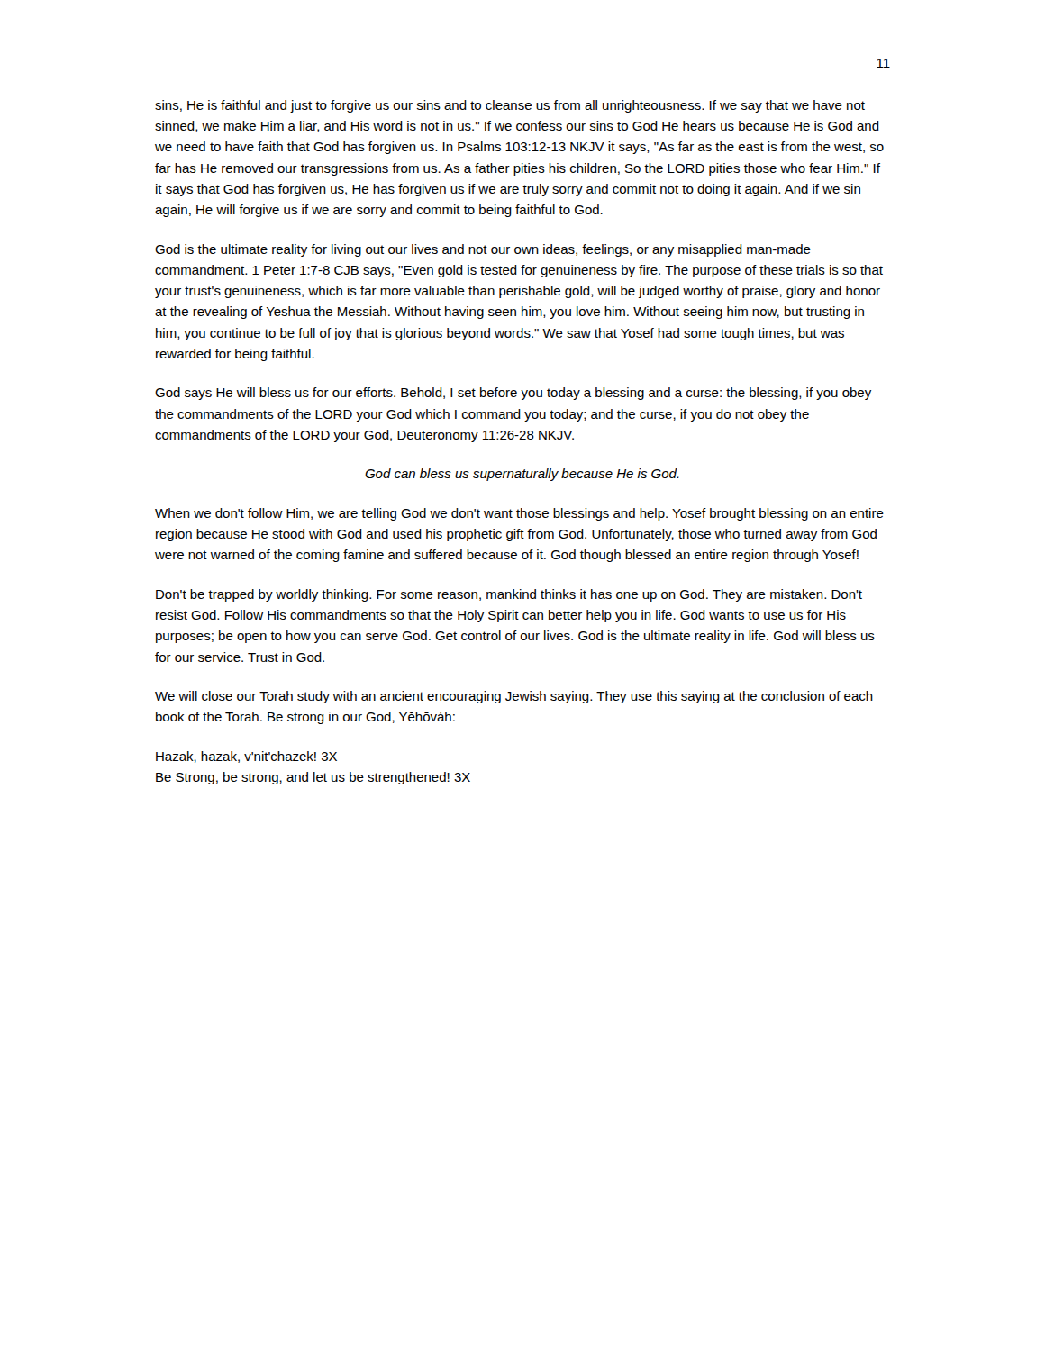11
sins, He is faithful and just to forgive us our sins and to cleanse us from all unrighteousness. If we say that we have not sinned, we make Him a liar, and His word is not in us." If we confess our sins to God He hears us because He is God and we need to have faith that God has forgiven us. In Psalms 103:12-13 NKJV it says, "As far as the east is from the west, so far has He removed our transgressions from us. As a father pities his children, So the LORD pities those who fear Him." If it says that God has forgiven us, He has forgiven us if we are truly sorry and commit not to doing it again. And if we sin again, He will forgive us if we are sorry and commit to being faithful to God.
God is the ultimate reality for living out our lives and not our own ideas, feelings, or any misapplied man-made commandment. 1 Peter 1:7-8 CJB says, "Even gold is tested for genuineness by fire. The purpose of these trials is so that your trust's genuineness, which is far more valuable than perishable gold, will be judged worthy of praise, glory and honor at the revealing of Yeshua the Messiah. Without having seen him, you love him. Without seeing him now, but trusting in him, you continue to be full of joy that is glorious beyond words." We saw that Yosef had some tough times, but was rewarded for being faithful.
God says He will bless us for our efforts. Behold, I set before you today a blessing and a curse: the blessing, if you obey the commandments of the LORD your God which I command you today; and the curse, if you do not obey the commandments of the LORD your God, Deuteronomy 11:26-28 NKJV.
God can bless us supernaturally because He is God.
When we don't follow Him, we are telling God we don't want those blessings and help. Yosef brought blessing on an entire region because He stood with God and used his prophetic gift from God. Unfortunately, those who turned away from God were not warned of the coming famine and suffered because of it. God though blessed an entire region through Yosef!
Don't be trapped by worldly thinking. For some reason, mankind thinks it has one up on God. They are mistaken. Don't resist God. Follow His commandments so that the Holy Spirit can better help you in life. God wants to use us for His purposes; be open to how you can serve God. Get control of our lives. God is the ultimate reality in life. God will bless us for our service. Trust in God.
We will close our Torah study with an ancient encouraging Jewish saying. They use this saying at the conclusion of each book of the Torah. Be strong in our God, Yĕhōváh:
Hazak, hazak, v'nit'chazek! 3X
Be Strong, be strong, and let us be strengthened! 3X